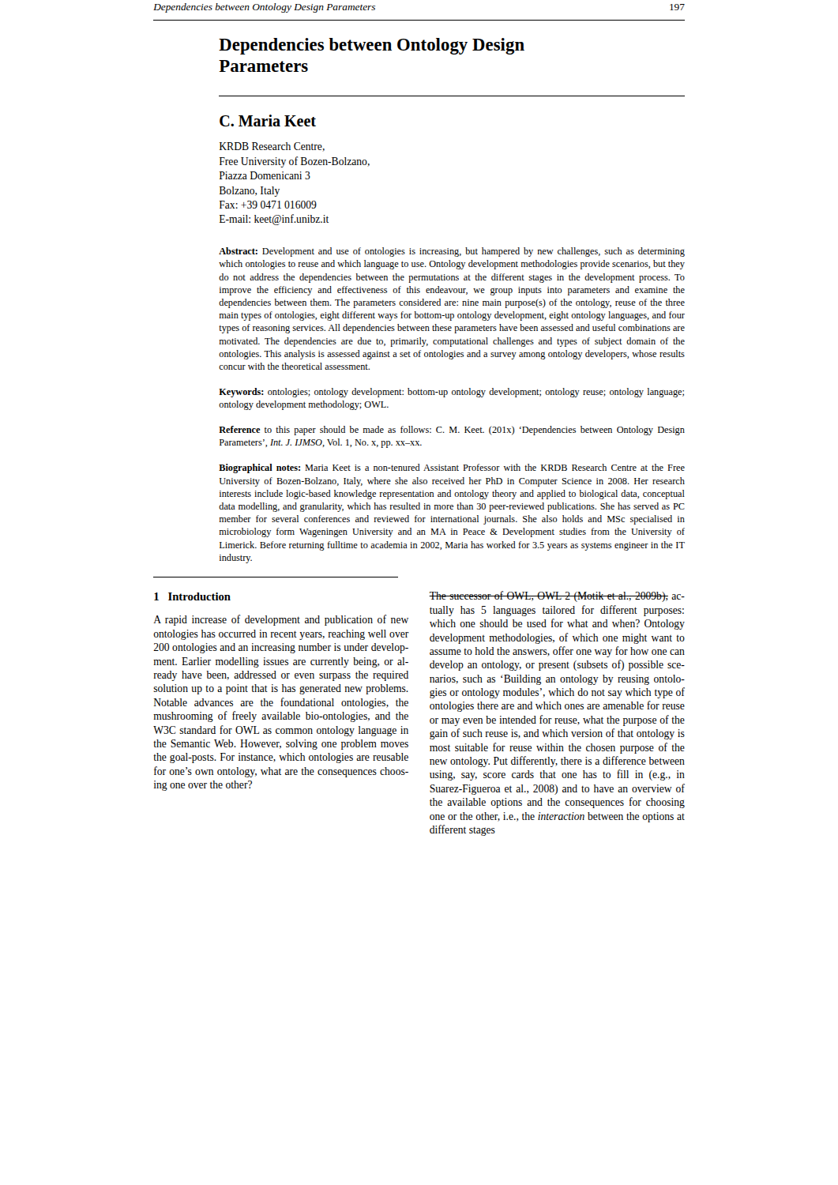Dependencies between Ontology Design Parameters 197
Dependencies between Ontology Design
Parameters
C. Maria Keet
KRDB Research Centre,
Free University of Bozen-Bolzano,
Piazza Domenicani 3
Bolzano, Italy
Fax: +39 0471 016009
E-mail: keet@inf.unibz.it
Abstract: Development and use of ontologies is increasing, but hampered by new challenges, such as determining which ontologies to reuse and which language to use. Ontology development methodologies provide scenarios, but they do not address the dependencies between the permutations at the different stages in the development process. To improve the efficiency and effectiveness of this endeavour, we group inputs into parameters and examine the dependencies between them. The parameters considered are: nine main purpose(s) of the ontology, reuse of the three main types of ontologies, eight different ways for bottom-up ontology development, eight ontology languages, and four types of reasoning services. All dependencies between these parameters have been assessed and useful combinations are motivated. The dependencies are due to, primarily, computational challenges and types of subject domain of the ontologies. This analysis is assessed against a set of ontologies and a survey among ontology developers, whose results concur with the theoretical assessment.
Keywords: ontologies; ontology development: bottom-up ontology development; ontology reuse; ontology language; ontology development methodology; OWL.
Reference to this paper should be made as follows: C. M. Keet. (201x) ‘Dependencies between Ontology Design Parameters’, Int. J. IJMSO, Vol. 1, No. x, pp. xx–xx.
Biographical notes: Maria Keet is a non-tenured Assistant Professor with the KRDB Research Centre at the Free University of Bozen-Bolzano, Italy, where she also received her PhD in Computer Science in 2008. Her research interests include logic-based knowledge representation and ontology theory and applied to biological data, conceptual data modelling, and granularity, which has resulted in more than 30 peer-reviewed publications. She has served as PC member for several conferences and reviewed for international journals. She also holds and MSc specialised in microbiology form Wageningen University and an MA in Peace & Development studies from the University of Limerick. Before returning fulltime to academia in 2002, Maria has worked for 3.5 years as systems engineer in the IT industry.
1 Introduction
A rapid increase of development and publication of new ontologies has occurred in recent years, reaching well over 200 ontologies and an increasing number is under development. Earlier modelling issues are currently being, or already have been, addressed or even surpass the required solution up to a point that is has generated new problems. Notable advances are the foundational ontologies, the mushrooming of freely available bio-ontologies, and the W3C standard for OWL as common ontology language in the Semantic Web. However, solving one problem moves the goal-posts. For instance, which ontologies are reusable for one’s own ontology, what are the consequences choosing one over the other?
The successor of OWL, OWL 2 (Motik et al., 2009b), actually has 5 languages tailored for different purposes: which one should be used for what and when? Ontology development methodologies, of which one might want to assume to hold the answers, offer one way for how one can develop an ontology, or present (subsets of) possible scenarios, such as ‘Building an ontology by reusing ontologies or ontology modules’, which do not say which type of ontologies there are and which ones are amenable for reuse or may even be intended for reuse, what the purpose of the gain of such reuse is, and which version of that ontology is most suitable for reuse within the chosen purpose of the new ontology. Put differently, there is a difference between using, say, score cards that one has to fill in (e.g., in Suarez-Figueroa et al., 2008) and to have an overview of the available options and the consequences for choosing one or the other, i.e., the interaction between the options at different stages